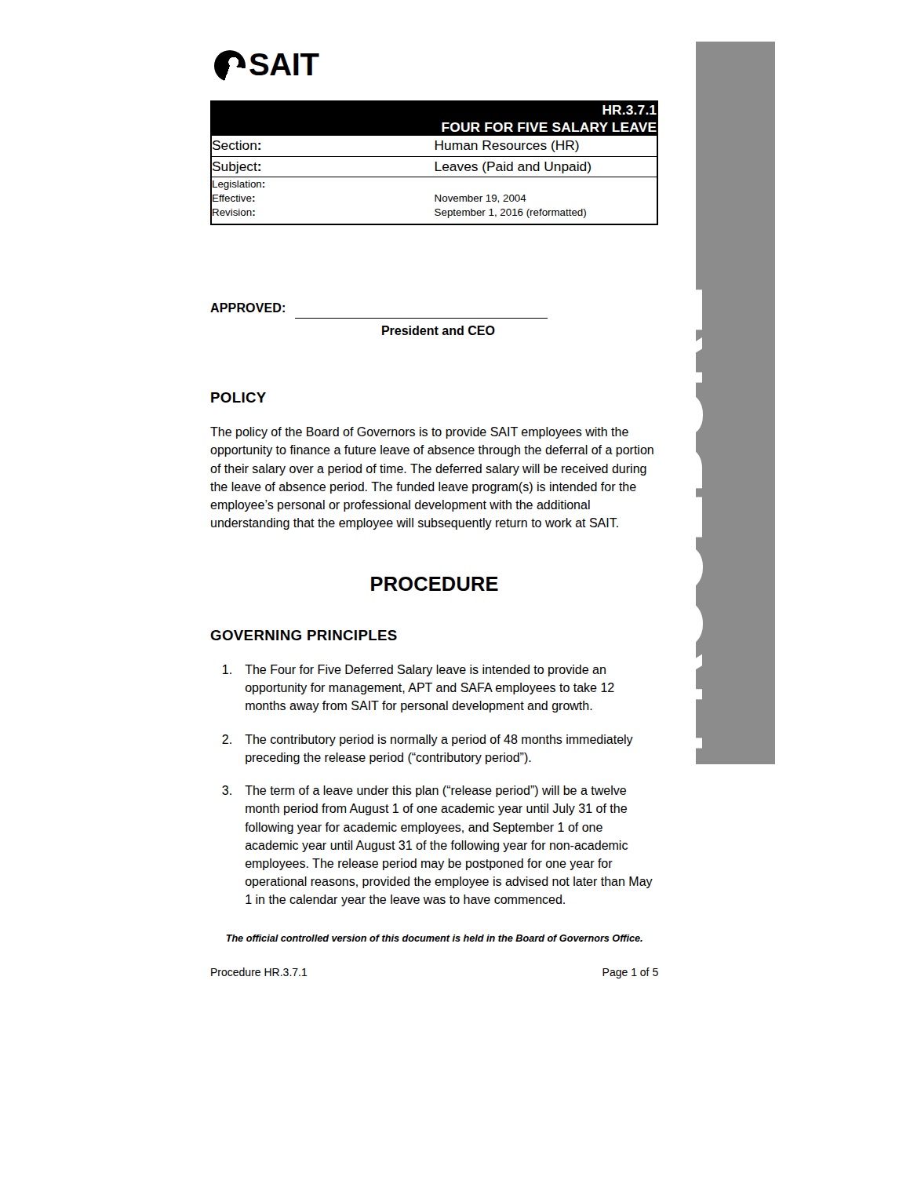PROCEDURE
SAIT
| HR.3.7.1 FOUR FOR FIVE SALARY LEAVE |
| Section : | Human Resources (HR) |
| Subject : | Leaves (Paid and Unpaid) |
| Legislation : Effective : Revision : | November 19, 2004 September 1, 2016 (reformatted) |
APPROVED:
President and CEO
POLICY
The policy of the Board of Governors is to provide SAIT employees with the opportunity to finance a future leave of absence through the deferral of a portion of their salary over a period of time. The deferred salary will be received during the leave of absence period. The funded leave program(s) is intended for the employee’s personal or professional development with the additional understanding that the employee will subsequently return to work at SAIT.
PROCEDURE
GOVERNING PRINCIPLES
The Four for Five Deferred Salary leave is intended to provide an opportunity for management, APT and SAFA employees to take 12 months away from SAIT for personal development and growth.
The contributory period is normally a period of 48 months immediately preceding the release period (“contributory period”).
The term of a leave under this plan (“release period”) will be a twelve month period from August 1 of one academic year until July 31 of the following year for academic employees, and September 1 of one academic year until August 31 of the following year for non-academic employees. The release period may be postponed for one year for operational reasons, provided the employee is advised not later than May 1 in the calendar year the leave was to have commenced.
The official controlled version of this document is held in the Board of Governors Office.
Procedure HR.3.7.1 Page 1 of 5